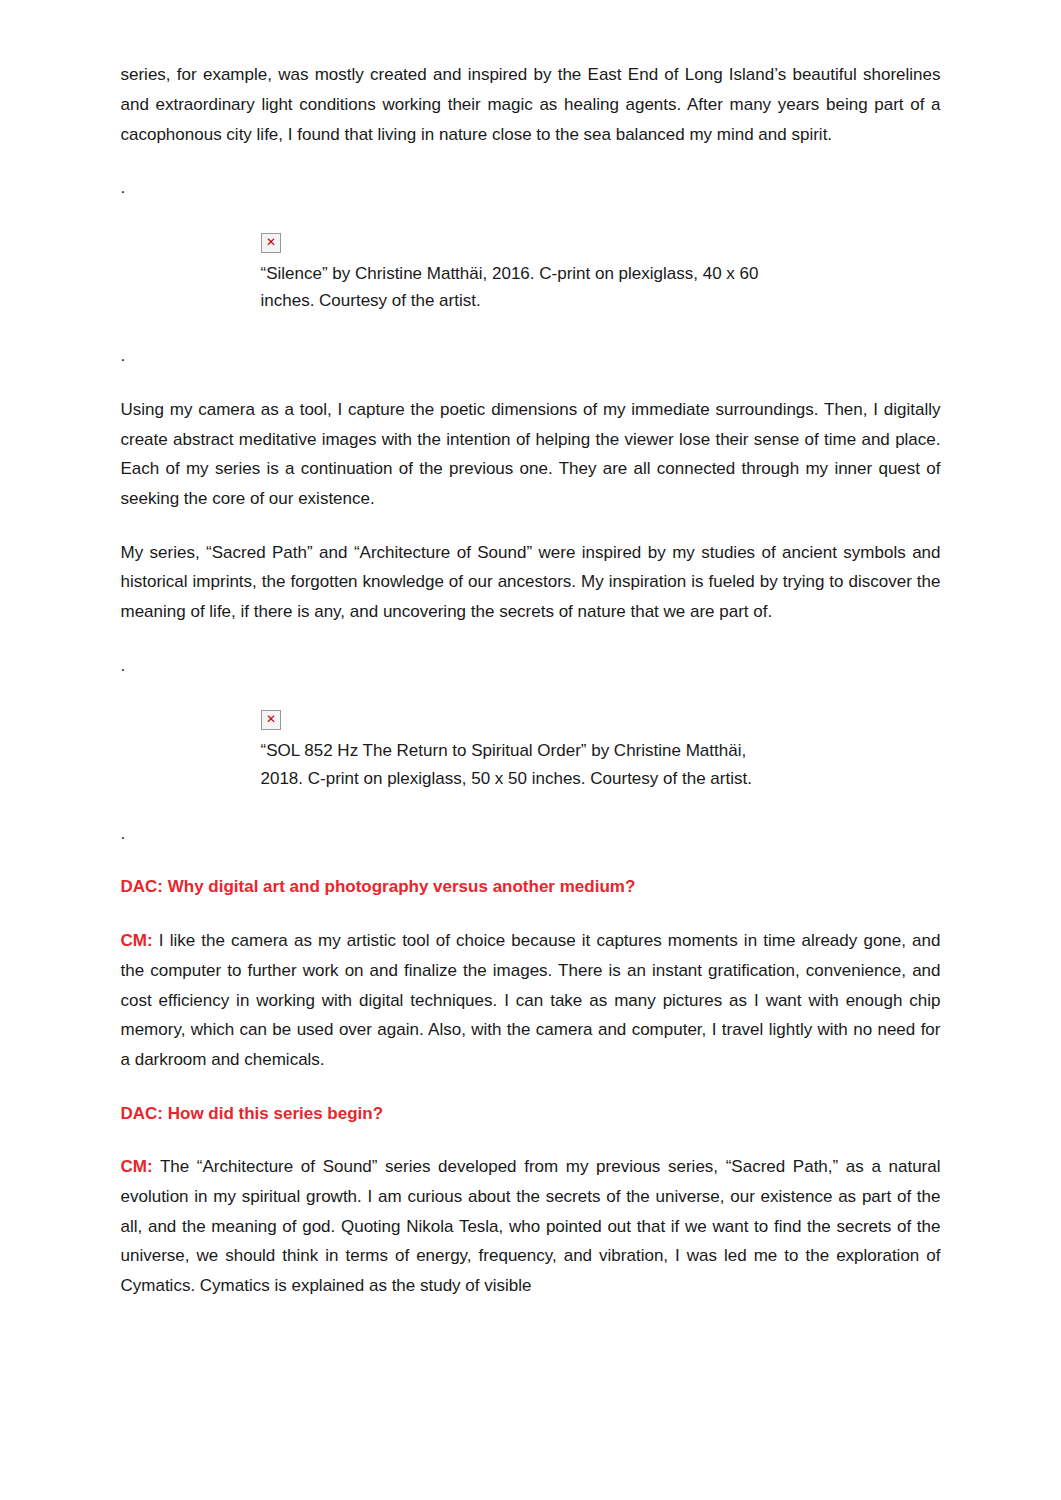series, for example, was mostly created and inspired by the East End of Long Island’s beautiful shorelines and extraordinary light conditions working their magic as healing agents. After many years being part of a cacophonous city life, I found that living in nature close to the sea balanced my mind and spirit.
.
✕
“Silence” by Christine Matthäi, 2016. C-print on plexiglass, 40 x 60 inches. Courtesy of the artist.
.
Using my camera as a tool, I capture the poetic dimensions of my immediate surroundings. Then, I digitally create abstract meditative images with the intention of helping the viewer lose their sense of time and place. Each of my series is a continuation of the previous one. They are all connected through my inner quest of seeking the core of our existence.
My series, “Sacred Path” and “Architecture of Sound” were inspired by my studies of ancient symbols and historical imprints, the forgotten knowledge of our ancestors. My inspiration is fueled by trying to discover the meaning of life, if there is any, and uncovering the secrets of nature that we are part of.
.
✕
“SOL 852 Hz The Return to Spiritual Order” by Christine Matthäi, 2018. C-print on plexiglass, 50 x 50 inches. Courtesy of the artist.
.
DAC: Why digital art and photography versus another medium?
CM: I like the camera as my artistic tool of choice because it captures moments in time already gone, and the computer to further work on and finalize the images. There is an instant gratification, convenience, and cost efficiency in working with digital techniques. I can take as many pictures as I want with enough chip memory, which can be used over again. Also, with the camera and computer, I travel lightly with no need for a darkroom and chemicals.
DAC: How did this series begin?
CM: The “Architecture of Sound” series developed from my previous series, “Sacred Path,” as a natural evolution in my spiritual growth. I am curious about the secrets of the universe, our existence as part of the all, and the meaning of god. Quoting Nikola Tesla, who pointed out that if we want to find the secrets of the universe, we should think in terms of energy, frequency, and vibration, I was led me to the exploration of Cymatics. Cymatics is explained as the study of visible